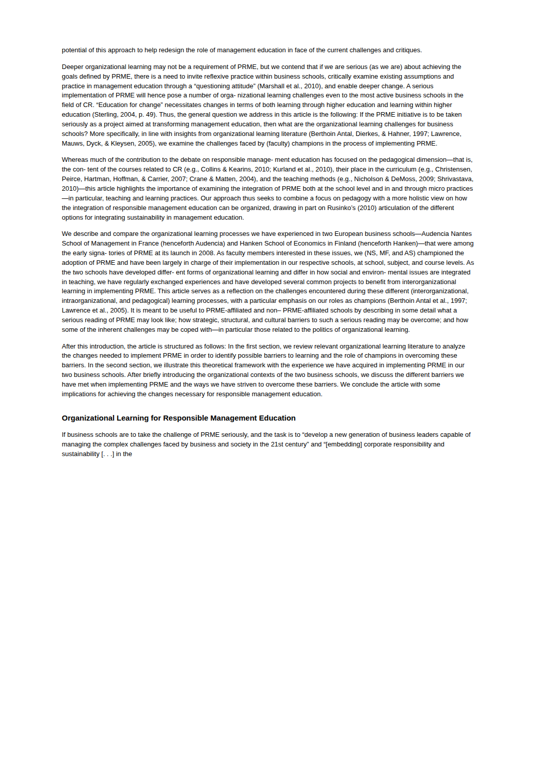potential of this approach to help redesign the role of management education in face of the current challenges and critiques.
Deeper organizational learning may not be a requirement of PRME, but we contend that if we are serious (as we are) about achieving the goals defined by PRME, there is a need to invite reflexive practice within business schools, critically examine existing assumptions and practice in management education through a “questioning attitude” (Marshall et al., 2010), and enable deeper change. A serious implementation of PRME will hence pose a number of orga- nizational learning challenges even to the most active business schools in the field of CR. “Education for change” necessitates changes in terms of both learning through higher education and learning within higher education (Sterling, 2004, p. 49). Thus, the general question we address in this article is the following: If the PRME initiative is to be taken seriously as a project aimed at transforming management education, then what are the organizational learning challenges for business schools? More specifically, in line with insights from organizational learning literature (Berthoin Antal, Dierkes, & Hahner, 1997; Lawrence, Mauws, Dyck, & Kleysen, 2005), we examine the challenges faced by (faculty) champions in the process of implementing PRME.
Whereas much of the contribution to the debate on responsible manage- ment education has focused on the pedagogical dimension—that is, the con- tent of the courses related to CR (e.g., Collins & Kearins, 2010; Kurland et al., 2010), their place in the curriculum (e.g., Christensen, Peirce, Hartman, Hoffman, & Carrier, 2007; Crane & Matten, 2004), and the teaching methods (e.g., Nicholson & DeMoss, 2009; Shrivastava, 2010)—this article highlights the importance of examining the integration of PRME both at the school level and in and through micro practices—in particular, teaching and learning practices. Our approach thus seeks to combine a focus on pedagogy with a more holistic view on how the integration of responsible management education can be organized, drawing in part on Rusinko’s (2010) articulation of the different options for integrating sustainability in management education.
We describe and compare the organizational learning processes we have experienced in two European business schools—Audencia Nantes School of Management in France (henceforth Audencia) and Hanken School of Economics in Finland (henceforth Hanken)—that were among the early signa- tories of PRME at its launch in 2008. As faculty members interested in these issues, we (NS, MF, and AS) championed the adoption of PRME and have been largely in charge of their implementation in our respective schools, at school, subject, and course levels. As the two schools have developed differ- ent forms of organizational learning and differ in how social and environ- mental issues are integrated in teaching, we have regularly exchanged experiences and have developed several common projects to benefit from interorganizational learning in implementing PRME. This article serves as a reflection on the challenges encountered during these different (interorganizational, intraorganizational, and pedagogical) learning processes, with a particular emphasis on our roles as champions (Berthoin Antal et al., 1997; Lawrence et al., 2005). It is meant to be useful to PRME-affiliated and non– PRME-affiliated schools by describing in some detail what a serious reading of PRME may look like; how strategic, structural, and cultural barriers to such a serious reading may be overcome; and how some of the inherent challenges may be coped with—in particular those related to the politics of organizational learning.
After this introduction, the article is structured as follows: In the first section, we review relevant organizational learning literature to analyze the changes needed to implement PRME in order to identify possible barriers to learning and the role of champions in overcoming these barriers. In the second section, we illustrate this theoretical framework with the experience we have acquired in implementing PRME in our two business schools. After briefly introducing the organizational contexts of the two business schools, we discuss the different barriers we have met when implementing PRME and the ways we have striven to overcome these barriers. We conclude the article with some implications for achieving the changes necessary for responsible management education.
Organizational Learning for Responsible Management Education
If business schools are to take the challenge of PRME seriously, and the task is to “develop a new generation of business leaders capable of managing the complex challenges faced by business and society in the 21st century” and “[embedding] corporate responsibility and sustainability [. . .] in the